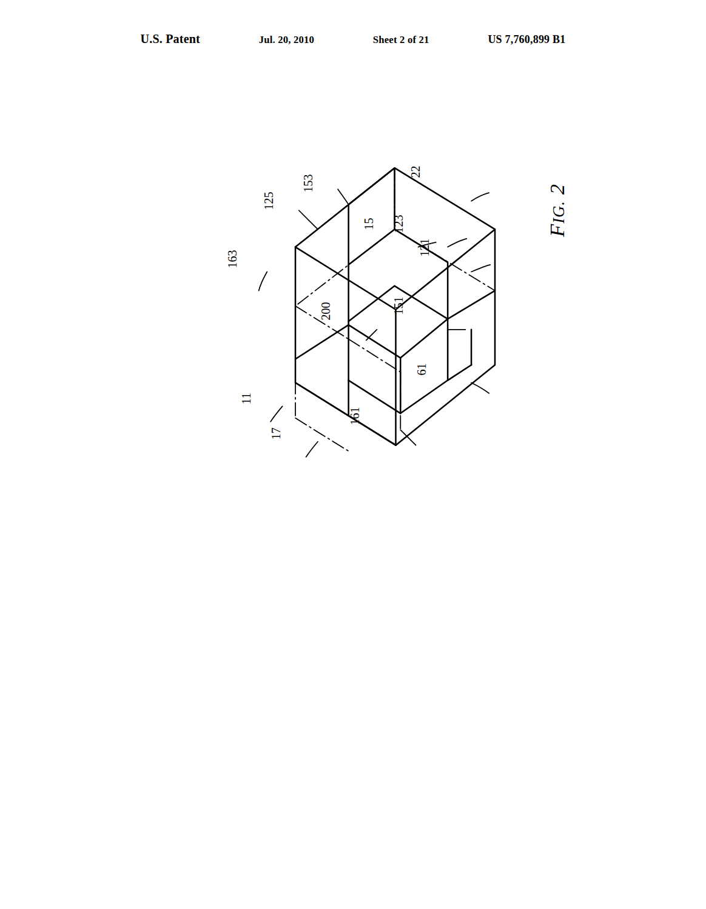U.S. Patent Jul. 20, 2010 Sheet 2 of 21 US 7,760,899 B1
Figure 2 shows a perspective line drawing of a box-like body having a stepped notch cut into one corner region. Leader lines point to surfaces and edges labeled 121, 123, 125, 151, 153, 161, 163, 22, 61, and to hidden center lines 11, 15, 17, and to the recess 200.
125 163 153 22 123 121 15 151 61 161 17 11 200
FIG. 2